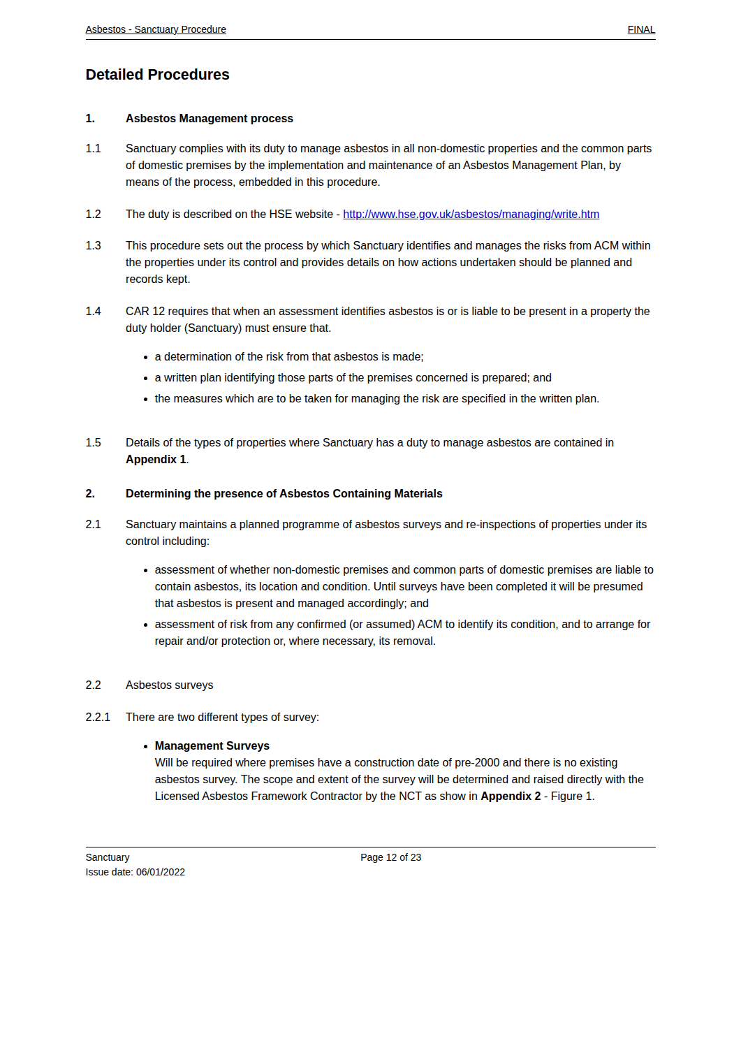Asbestos - Sanctuary Procedure FINAL
Detailed Procedures
1. Asbestos Management process
1.1
Sanctuary complies with its duty to manage asbestos in all non-domestic properties and the common parts of domestic premises by the implementation and maintenance of an Asbestos Management Plan, by means of the process, embedded in this procedure.
1.2
The duty is described on the HSE website - http://www.hse.gov.uk/asbestos/managing/write.htm
1.3
This procedure sets out the process by which Sanctuary identifies and manages the risks from ACM within the properties under its control and provides details on how actions undertaken should be planned and records kept.
1.4
CAR 12 requires that when an assessment identifies asbestos is or is liable to be present in a property the duty holder (Sanctuary) must ensure that.
a determination of the risk from that asbestos is made;
a written plan identifying those parts of the premises concerned is prepared; and
the measures which are to be taken for managing the risk are specified in the written plan.
1.5
Details of the types of properties where Sanctuary has a duty to manage asbestos are contained in Appendix 1.
2. Determining the presence of Asbestos Containing Materials
2.1
Sanctuary maintains a planned programme of asbestos surveys and re-inspections of properties under its control including:
assessment of whether non-domestic premises and common parts of domestic premises are liable to contain asbestos, its location and condition. Until surveys have been completed it will be presumed that asbestos is present and managed accordingly; and
assessment of risk from any confirmed (or assumed) ACM to identify its condition, and to arrange for repair and/or protection or, where necessary, its removal.
2.2
Asbestos surveys
2.2.1
There are two different types of survey:
Management Surveys
Will be required where premises have a construction date of pre-2000 and there is no existing asbestos survey. The scope and extent of the survey will be determined and raised directly with the Licensed Asbestos Framework Contractor by the NCT as show in Appendix 2 - Figure 1.
Sanctuary
Issue date: 06/01/2022
Page 12 of 23